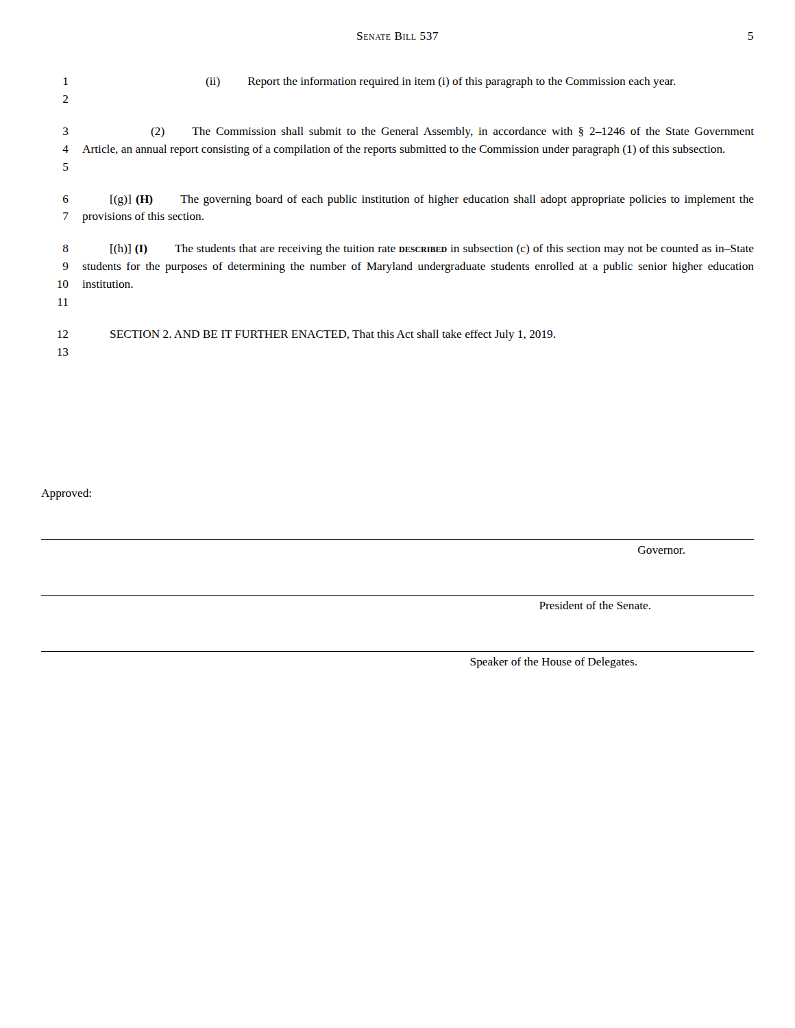Senate Bill 537 5
1 2
(ii) Report the information required in item (i) of this paragraph to the Commission each year.
3 4 5
(2) The Commission shall submit to the General Assembly, in accordance with § 2–1246 of the State Government Article, an annual report consisting of a compilation of the reports submitted to the Commission under paragraph (1) of this subsection.
6 7
[(g)] (H) The governing board of each public institution of higher education shall adopt appropriate policies to implement the provisions of this section.
8 9 10 11
[(h)] (I) The students that are receiving the tuition rate described in subsection (c) of this section may not be counted as in–State students for the purposes of determining the number of Maryland undergraduate students enrolled at a public senior higher education institution.
12 13
SECTION 2. AND BE IT FURTHER ENACTED, That this Act shall take effect July 1, 2019.
Approved:
Governor.
President of the Senate.
Speaker of the House of Delegates.